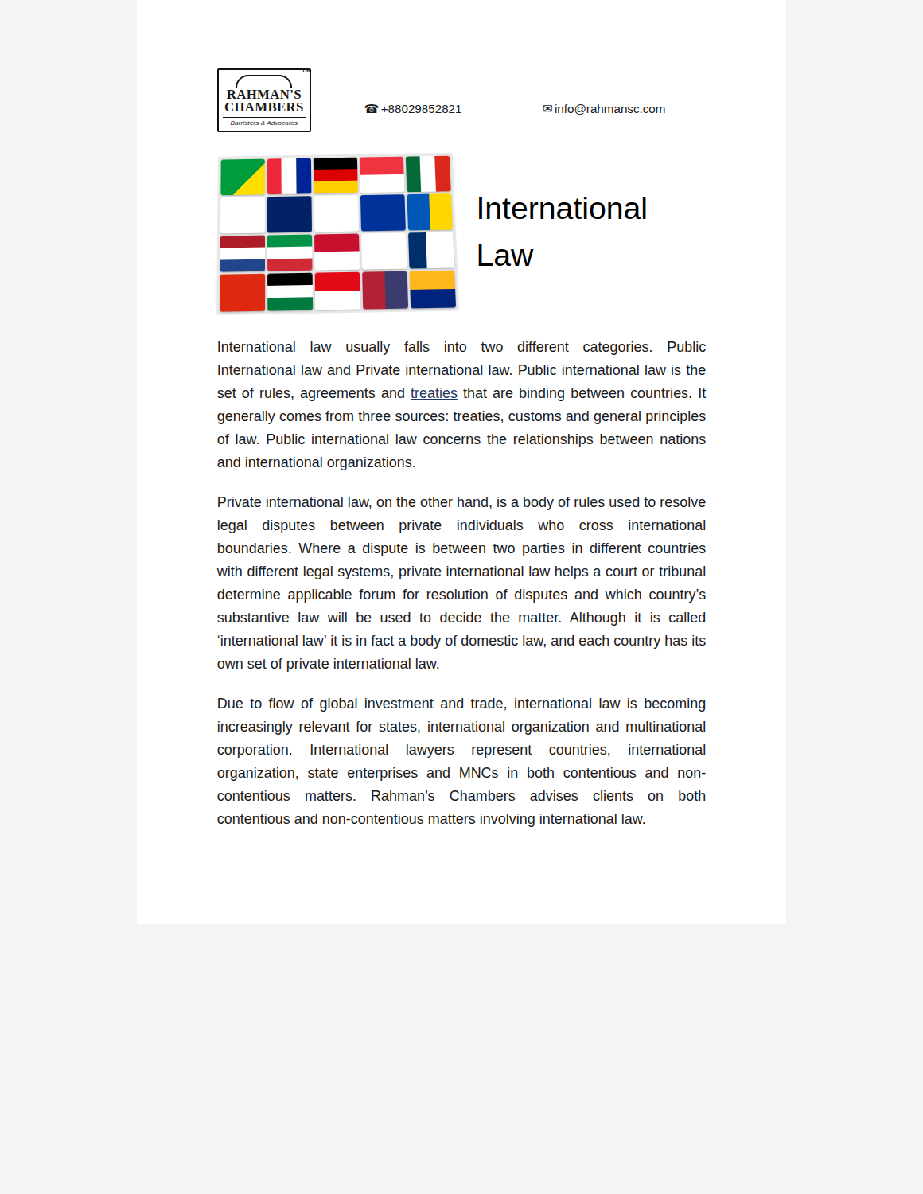TM
RAHMAN'S
CHAMBERS
Barristers & Advocates
☎+88029852821 ✉info@rahmansc.com
International Law
International law usually falls into two different categories. Public International law and Private international law. Public international law is the set of rules, agreements and treaties that are binding between countries. It generally comes from three sources: treaties, customs and general principles of law. Public international law concerns the relationships between nations and international organizations.
Private international law, on the other hand, is a body of rules used to resolve legal disputes between private individuals who cross international boundaries. Where a dispute is between two parties in different countries with different legal systems, private international law helps a court or tribunal determine applicable forum for resolution of disputes and which country’s substantive law will be used to decide the matter. Although it is called ‘international law’ it is in fact a body of domestic law, and each country has its own set of private international law.
Due to flow of global investment and trade, international law is becoming increasingly relevant for states, international organization and multinational corporation. International lawyers represent countries, international organization, state enterprises and MNCs in both contentious and non-contentious matters. Rahman’s Chambers advises clients on both contentious and non-contentious matters involving international law.